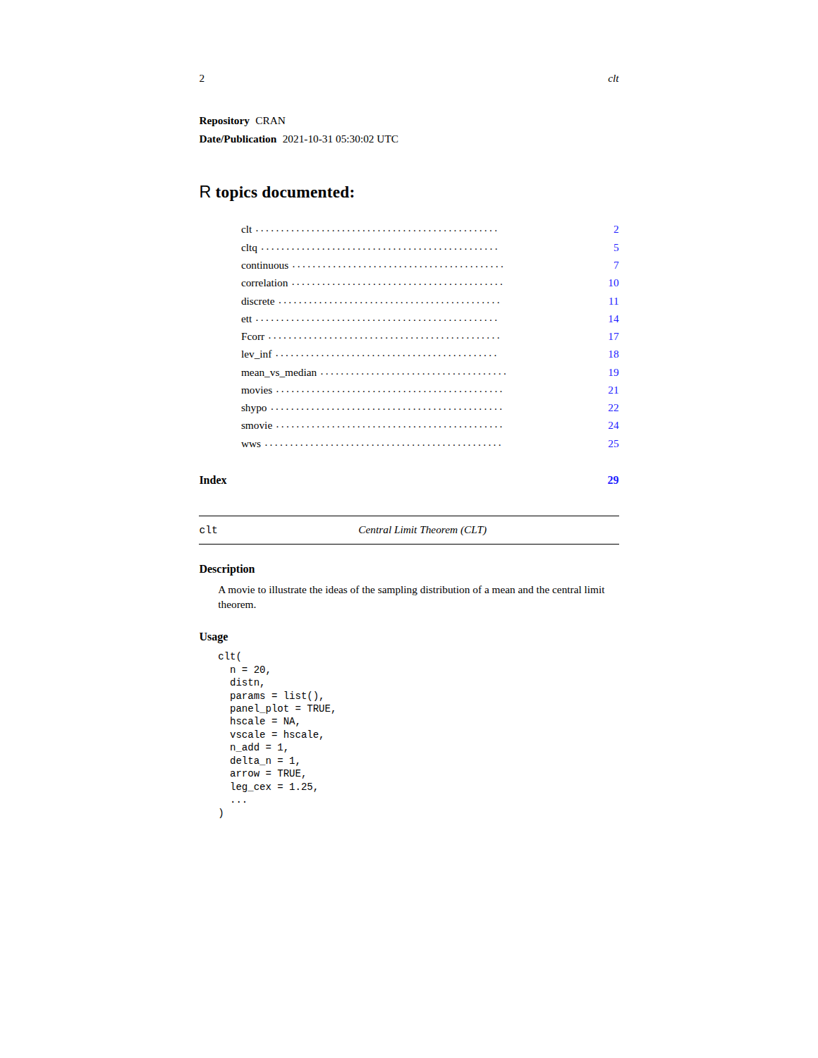2
clt
Repository CRAN
Date/Publication 2021-10-31 05:30:02 UTC
R topics documented:
clt................................................ 2
cltq............................................... 5
continuous.......................................... 7
correlation.......................................... 10
discrete............................................ 11
ett................................................ 14
Fcorr.............................................. 17
lev_inf............................................ 18
mean_vs_median..................................... 19
movies............................................. 21
shypo.............................................. 22
smovie............................................. 24
wws............................................... 25
Index 29
clt
Central Limit Theorem (CLT)
Description
A movie to illustrate the ideas of the sampling distribution of a mean and the central limit theorem.
Usage
clt(
  n = 20,
  distn,
  params = list(),
  panel_plot = TRUE,
  hscale = NA,
  vscale = hscale,
  n_add = 1,
  delta_n = 1,
  arrow = TRUE,
  leg_cex = 1.25,
  ...
)